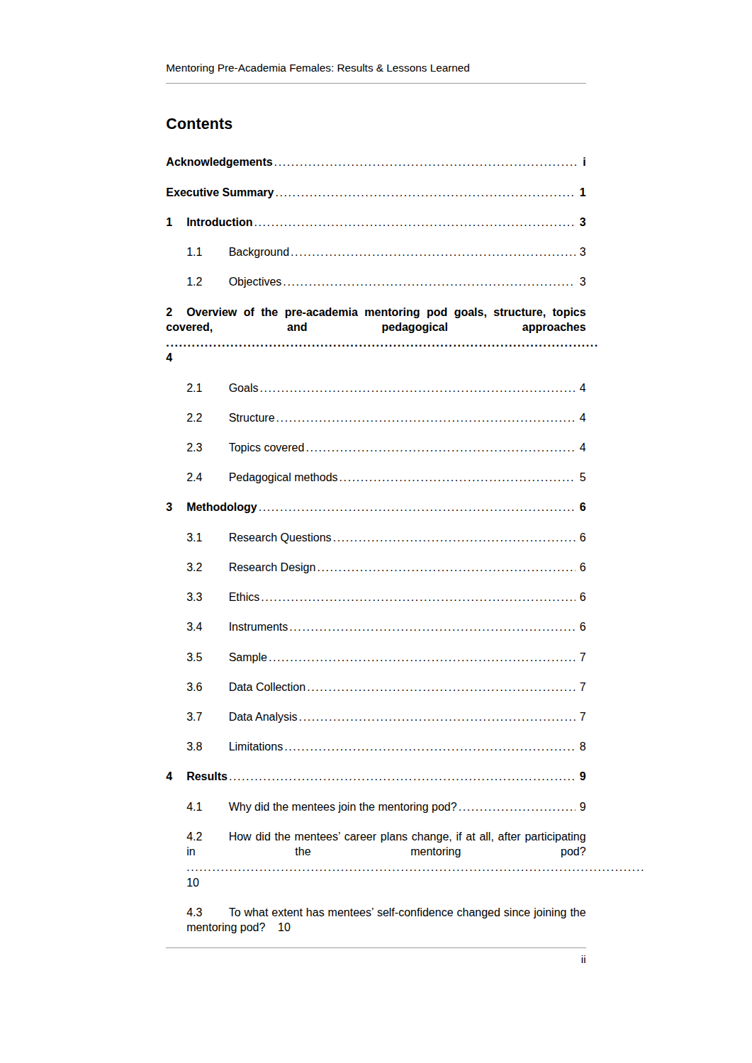Mentoring Pre-Academia Females: Results & Lessons Learned
Contents
Acknowledgements .................................................................................................. i
Executive Summary ......................................................................................... 1
1 Introduction ......................................................................................................... 3
1.1 Background ......................................................................................................... 3
1.2 Objectives ........................................................................................................... 3
2 Overview of the pre-academia mentoring pod goals, structure, topics covered, and pedagogical approaches ..................................................................................................... 4
2.1 Goals ................................................................................................................. 4
2.2 Structure ............................................................................................................ 4
2.3 Topics covered ................................................................................................... 4
2.4 Pedagogical methods .......................................................................................... 5
3 Methodology ..................................................................................................... 6
3.1 Research Questions .............................................................................................. 6
3.2 Research Design .................................................................................................. 6
3.3 Ethics ................................................................................................................ 6
3.4 Instruments ......................................................................................................... 6
3.5 Sample .............................................................................................................. 7
3.6 Data Collection .................................................................................................... 7
3.7 Data Analysis ....................................................................................................... 7
3.8 Limitations .......................................................................................................... 8
4 Results ............................................................................................................. 9
4.1 Why did the mentees join the mentoring pod? ....................................................... 9
4.2 How did the mentees’ career plans change, if at all, after participating in the mentoring pod? ........................................................................................................... 10
4.3 To what extent has mentees’ self-confidence changed since joining the mentoring pod? 10
ii